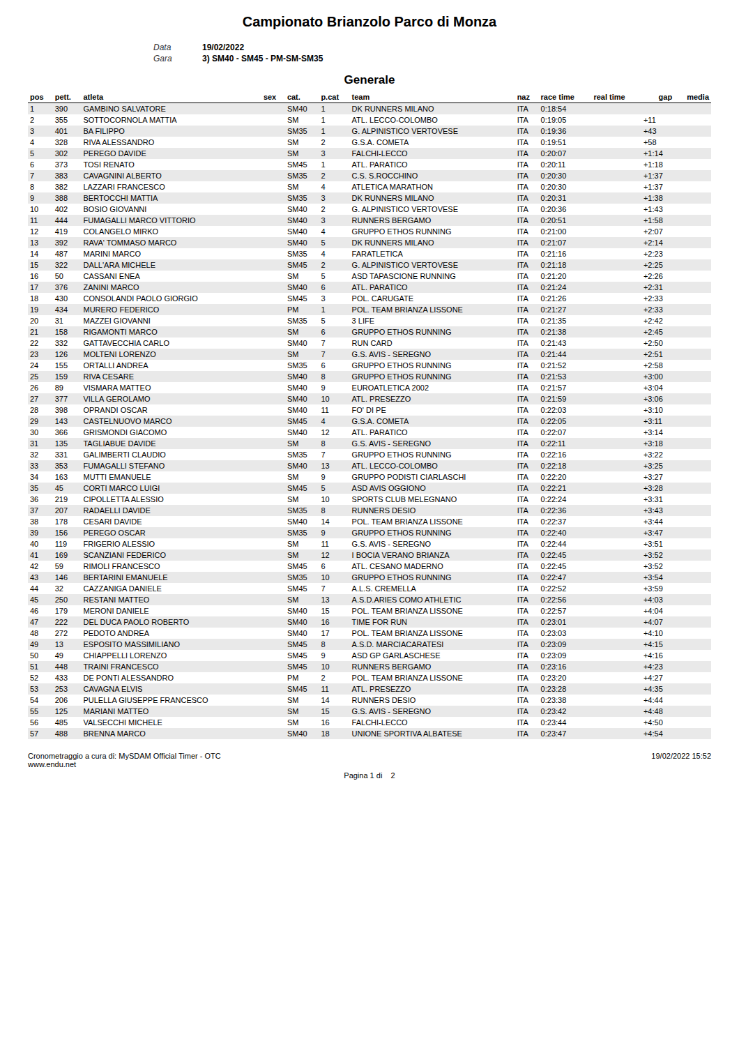Campionato Brianzolo Parco di Monza
Data 19/02/2022
Gara 3) SM40 - SM45 - PM-SM-SM35
Generale
| pos | pett. | atleta | sex | cat. | p.cat | team | naz | race time | real time | gap | media |
| --- | --- | --- | --- | --- | --- | --- | --- | --- | --- | --- | --- |
| 1 | 390 | GAMBINO SALVATORE | | SM40 | 1 | DK RUNNERS MILANO | ITA | 0:18:54 | | | |
| 2 | 355 | SOTTOCORNOLA MATTIA | | SM | 1 | ATL. LECCO-COLOMBO | ITA | 0:19:05 | | +11 | |
| 3 | 401 | BA FILIPPO | | SM35 | 1 | G. ALPINISTICO VERTOVESE | ITA | 0:19:36 | | +43 | |
| 4 | 328 | RIVA ALESSANDRO | | SM | 2 | G.S.A. COMETA | ITA | 0:19:51 | | +58 | |
| 5 | 302 | PEREGO DAVIDE | | SM | 3 | FALCHI-LECCO | ITA | 0:20:07 | | +1:14 | |
| 6 | 373 | TOSI RENATO | | SM45 | 1 | ATL. PARATICO | ITA | 0:20:11 | | +1:18 | |
| 7 | 383 | CAVAGNINI ALBERTO | | SM35 | 2 | C.S. S.ROCCHINO | ITA | 0:20:30 | | +1:37 | |
| 8 | 382 | LAZZARI FRANCESCO | | SM | 4 | ATLETICA MARATHON | ITA | 0:20:30 | | +1:37 | |
| 9 | 388 | BERTOCCHI MATTIA | | SM35 | 3 | DK RUNNERS MILANO | ITA | 0:20:31 | | +1:38 | |
| 10 | 402 | BOSIO GIOVANNI | | SM40 | 2 | G. ALPINISTICO VERTOVESE | ITA | 0:20:36 | | +1:43 | |
| 11 | 444 | FUMAGALLI MARCO VITTORIO | | SM40 | 3 | RUNNERS BERGAMO | ITA | 0:20:51 | | +1:58 | |
| 12 | 419 | COLANGELO MIRKO | | SM40 | 4 | GRUPPO ETHOS RUNNING | ITA | 0:21:00 | | +2:07 | |
| 13 | 392 | RAVA' TOMMASO MARCO | | SM40 | 5 | DK RUNNERS MILANO | ITA | 0:21:07 | | +2:14 | |
| 14 | 487 | MARINI MARCO | | SM35 | 4 | FARATLETICA | ITA | 0:21:16 | | +2:23 | |
| 15 | 322 | DALL'ARA MICHELE | | SM45 | 2 | G. ALPINISTICO VERTOVESE | ITA | 0:21:18 | | +2:25 | |
| 16 | 50 | CASSANI ENEA | | SM | 5 | ASD TAPASCIONE RUNNING | ITA | 0:21:20 | | +2:26 | |
| 17 | 376 | ZANINI MARCO | | SM40 | 6 | ATL. PARATICO | ITA | 0:21:24 | | +2:31 | |
| 18 | 430 | CONSOLANDI PAOLO GIORGIO | | SM45 | 3 | POL. CARUGATE | ITA | 0:21:26 | | +2:33 | |
| 19 | 434 | MURERO FEDERICO | | PM | 1 | POL. TEAM BRIANZA LISSONE | ITA | 0:21:27 | | +2:33 | |
| 20 | 31 | MAZZEI GIOVANNI | | SM35 | 5 | 3 LIFE | ITA | 0:21:35 | | +2:42 | |
| 21 | 158 | RIGAMONTI MARCO | | SM | 6 | GRUPPO ETHOS RUNNING | ITA | 0:21:38 | | +2:45 | |
| 22 | 332 | GATTAVECCHIA CARLO | | SM40 | 7 | RUN CARD | ITA | 0:21:43 | | +2:50 | |
| 23 | 126 | MOLTENI LORENZO | | SM | 7 | G.S. AVIS - SEREGNO | ITA | 0:21:44 | | +2:51 | |
| 24 | 155 | ORTALLI ANDREA | | SM35 | 6 | GRUPPO ETHOS RUNNING | ITA | 0:21:52 | | +2:58 | |
| 25 | 159 | RIVA CESARE | | SM40 | 8 | GRUPPO ETHOS RUNNING | ITA | 0:21:53 | | +3:00 | |
| 26 | 89 | VISMARA MATTEO | | SM40 | 9 | EUROATLETICA 2002 | ITA | 0:21:57 | | +3:04 | |
| 27 | 377 | VILLA GEROLAMO | | SM40 | 10 | ATL. PRESEZZO | ITA | 0:21:59 | | +3:06 | |
| 28 | 398 | OPRANDI OSCAR | | SM40 | 11 | FO' DI PE | ITA | 0:22:03 | | +3:10 | |
| 29 | 143 | CASTELNUOVO MARCO | | SM45 | 4 | G.S.A. COMETA | ITA | 0:22:05 | | +3:11 | |
| 30 | 366 | GRISMONDI GIACOMO | | SM40 | 12 | ATL. PARATICO | ITA | 0:22:07 | | +3:14 | |
| 31 | 135 | TAGLIABUE DAVIDE | | SM | 8 | G.S. AVIS - SEREGNO | ITA | 0:22:11 | | +3:18 | |
| 32 | 331 | GALIMBERTI CLAUDIO | | SM35 | 7 | GRUPPO ETHOS RUNNING | ITA | 0:22:16 | | +3:22 | |
| 33 | 353 | FUMAGALLI STEFANO | | SM40 | 13 | ATL. LECCO-COLOMBO | ITA | 0:22:18 | | +3:25 | |
| 34 | 163 | MUTTI EMANUELE | | SM | 9 | GRUPPO PODISTI CIARLASCHI | ITA | 0:22:20 | | +3:27 | |
| 35 | 45 | CORTI MARCO LUIGI | | SM45 | 5 | ASD AVIS OGGIONO | ITA | 0:22:21 | | +3:28 | |
| 36 | 219 | CIPOLLETTA ALESSIO | | SM | 10 | SPORTS CLUB MELEGNANO | ITA | 0:22:24 | | +3:31 | |
| 37 | 207 | RADAELLI DAVIDE | | SM35 | 8 | RUNNERS DESIO | ITA | 0:22:36 | | +3:43 | |
| 38 | 178 | CESARI DAVIDE | | SM40 | 14 | POL. TEAM BRIANZA LISSONE | ITA | 0:22:37 | | +3:44 | |
| 39 | 156 | PEREGO OSCAR | | SM35 | 9 | GRUPPO ETHOS RUNNING | ITA | 0:22:40 | | +3:47 | |
| 40 | 119 | FRIGERIO ALESSIO | | SM | 11 | G.S. AVIS - SEREGNO | ITA | 0:22:44 | | +3:51 | |
| 41 | 169 | SCANZIANI FEDERICO | | SM | 12 | I BOCIA VERANO BRIANZA | ITA | 0:22:45 | | +3:52 | |
| 42 | 59 | RIMOLI FRANCESCO | | SM45 | 6 | ATL. CESANO MADERNO | ITA | 0:22:45 | | +3:52 | |
| 43 | 146 | BERTARINI EMANUELE | | SM35 | 10 | GRUPPO ETHOS RUNNING | ITA | 0:22:47 | | +3:54 | |
| 44 | 32 | CAZZANIGA DANIELE | | SM45 | 7 | A.L.S. CREMELLA | ITA | 0:22:52 | | +3:59 | |
| 45 | 250 | RESTANI MATTEO | | SM | 13 | A.S.D.ARIES COMO ATHLETIC | ITA | 0:22:56 | | +4:03 | |
| 46 | 179 | MERONI DANIELE | | SM40 | 15 | POL. TEAM BRIANZA LISSONE | ITA | 0:22:57 | | +4:04 | |
| 47 | 222 | DEL DUCA PAOLO ROBERTO | | SM40 | 16 | TIME FOR RUN | ITA | 0:23:01 | | +4:07 | |
| 48 | 272 | PEDOTO ANDREA | | SM40 | 17 | POL. TEAM BRIANZA LISSONE | ITA | 0:23:03 | | +4:10 | |
| 49 | 13 | ESPOSITO MASSIMILIANO | | SM45 | 8 | A.S.D. MARCIACARATESI | ITA | 0:23:09 | | +4:15 | |
| 50 | 49 | CHIAPPELLI LORENZO | | SM45 | 9 | ASD GP GARLASCHESE | ITA | 0:23:09 | | +4:16 | |
| 51 | 448 | TRAINI FRANCESCO | | SM45 | 10 | RUNNERS BERGAMO | ITA | 0:23:16 | | +4:23 | |
| 52 | 433 | DE PONTI ALESSANDRO | | PM | 2 | POL. TEAM BRIANZA LISSONE | ITA | 0:23:20 | | +4:27 | |
| 53 | 253 | CAVAGNA ELVIS | | SM45 | 11 | ATL. PRESEZZO | ITA | 0:23:28 | | +4:35 | |
| 54 | 206 | PULELLA GIUSEPPE FRANCESCO | | SM | 14 | RUNNERS DESIO | ITA | 0:23:38 | | +4:44 | |
| 55 | 125 | MARIANI MATTEO | | SM | 15 | G.S. AVIS - SEREGNO | ITA | 0:23:42 | | +4:48 | |
| 56 | 485 | VALSECCHI MICHELE | | SM | 16 | FALCHI-LECCO | ITA | 0:23:44 | | +4:50 | |
| 57 | 488 | BRENNA MARCO | | SM40 | 18 | UNIONE SPORTIVA ALBATESE | ITA | 0:23:47 | | +4:54 | |
Cronometraggio a cura di: MySDAM Official Timer - OTC
www.endu.net
19/02/2022 15:52
Pagina 1 di 2